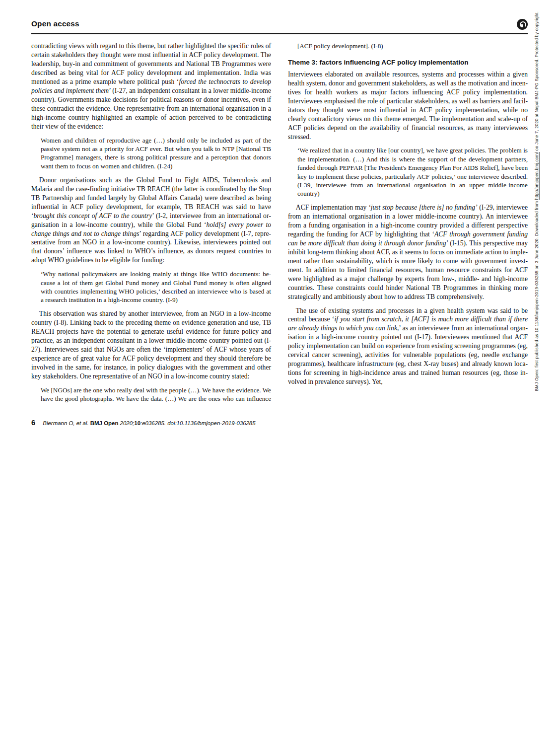BMJ Open: first published as 10.1136/bmjopen-2019-036285 on 3 June 2020. Downloaded from http://bmjopen.bmj.com/ on June 7, 2020 at Nepal:BMJ-PG Sponsored. Protected by copyright.
Open access
contradicting views with regard to this theme, but rather highlighted the specific roles of certain stakeholders they thought were most influential in ACF policy development. The leadership, buy-in and commitment of governments and National TB Programmes were described as being vital for ACF policy development and implementation. India was mentioned as a prime example where political push ‘forced the technocrats to develop policies and implement them’ (I-27, an independent consultant in a lower middle-income country). Governments make decisions for political reasons or donor incentives, even if these contradict the evidence. One representative from an international organisation in a high-income country highlighted an example of action perceived to be contradicting their view of the evidence:
Women and children of reproductive age (…) should only be included as part of the passive system not as a priority for ACF ever. But when you talk to NTP [National TB Programme] managers, there is strong political pressure and a perception that donors want them to focus on women and children. (I-24)
Donor organisations such as the Global Fund to Fight AIDS, Tuberculosis and Malaria and the case-finding initiative TB REACH (the latter is coordinated by the Stop TB Partnership and funded largely by Global Affairs Canada) were described as being influential in ACF policy development, for example, TB REACH was said to have ‘brought this concept of ACF to the country’ (I-2, interviewee from an international organisation in a low-income country), while the Global Fund ‘hold[s] every power to change things and not to change things’ regarding ACF policy development (I-7, representative from an NGO in a low-income country). Likewise, interviewees pointed out that donors’ influence was linked to WHO’s influence, as donors request countries to adopt WHO guidelines to be eligible for funding:
‘Why national policymakers are looking mainly at things like WHO documents: because a lot of them get Global Fund money and Global Fund money is often aligned with countries implementing WHO policies,’ described an interviewee who is based at a research institution in a high-income country. (I-9)
This observation was shared by another interviewee, from an NGO in a low-income country (I-8). Linking back to the preceding theme on evidence generation and use, TB REACH projects have the potential to generate useful evidence for future policy and practice, as an independent consultant in a lower middle-income country pointed out (I-27). Interviewees said that NGOs are often the ‘implementers’ of ACF whose years of experience are of great value for ACF policy development and they should therefore be involved in the same, for instance, in policy dialogues with the government and other key stakeholders. One representative of an NGO in a low-income country stated:
We [NGOs] are the one who really deal with the people (…). We have the evidence. We have the good photographs. We have the data. (…) We are the ones who can influence [ACF policy development]. (I-8)
Theme 3: factors influencing ACF policy implementation
Interviewees elaborated on available resources, systems and processes within a given health system, donor and government stakeholders, as well as the motivation and incentives for health workers as major factors influencing ACF policy implementation. Interviewees emphasised the role of particular stakeholders, as well as barriers and facilitators they thought were most influential in ACF policy implementation, while no clearly contradictory views on this theme emerged. The implementation and scale-up of ACF policies depend on the availability of financial resources, as many interviewees stressed.
‘We realized that in a country like [our country], we have great policies. The problem is the implementation. (…) And this is where the support of the development partners, funded through PEPFAR [The President's Emergency Plan For AIDS Relief], have been key to implement these policies, particularly ACF policies,’ one interviewee described. (I-39, interviewee from an international organisation in an upper middle-income country)
ACF implementation may ‘just stop because [there is] no funding’ (I-29, interviewee from an international organisation in a lower middle-income country). An interviewee from a funding organisation in a high-income country provided a different perspective regarding the funding for ACF by highlighting that ‘ACF through government funding can be more difficult than doing it through donor funding’ (I-15). This perspective may inhibit long-term thinking about ACF, as it seems to focus on immediate action to implement rather than sustainability, which is more likely to come with government investment. In addition to limited financial resources, human resource constraints for ACF were highlighted as a major challenge by experts from low-, middle- and high-income countries. These constraints could hinder National TB Programmes in thinking more strategically and ambitiously about how to address TB comprehensively.
The use of existing systems and processes in a given health system was said to be central because ‘if you start from scratch, it [ACF] is much more difficult than if there are already things to which you can link,’ as an interviewee from an international organisation in a high-income country pointed out (I-17). Interviewees mentioned that ACF policy implementation can build on experience from existing screening programmes (eg, cervical cancer screening), activities for vulnerable populations (eg, needle exchange programmes), healthcare infrastructure (eg, chest X-ray buses) and already known locations for screening in high-incidence areas and trained human resources (eg, those involved in prevalence surveys). Yet,
6
Biermann O, et al. BMJ Open 2020;10:e036285. doi:10.1136/bmjopen-2019-036285